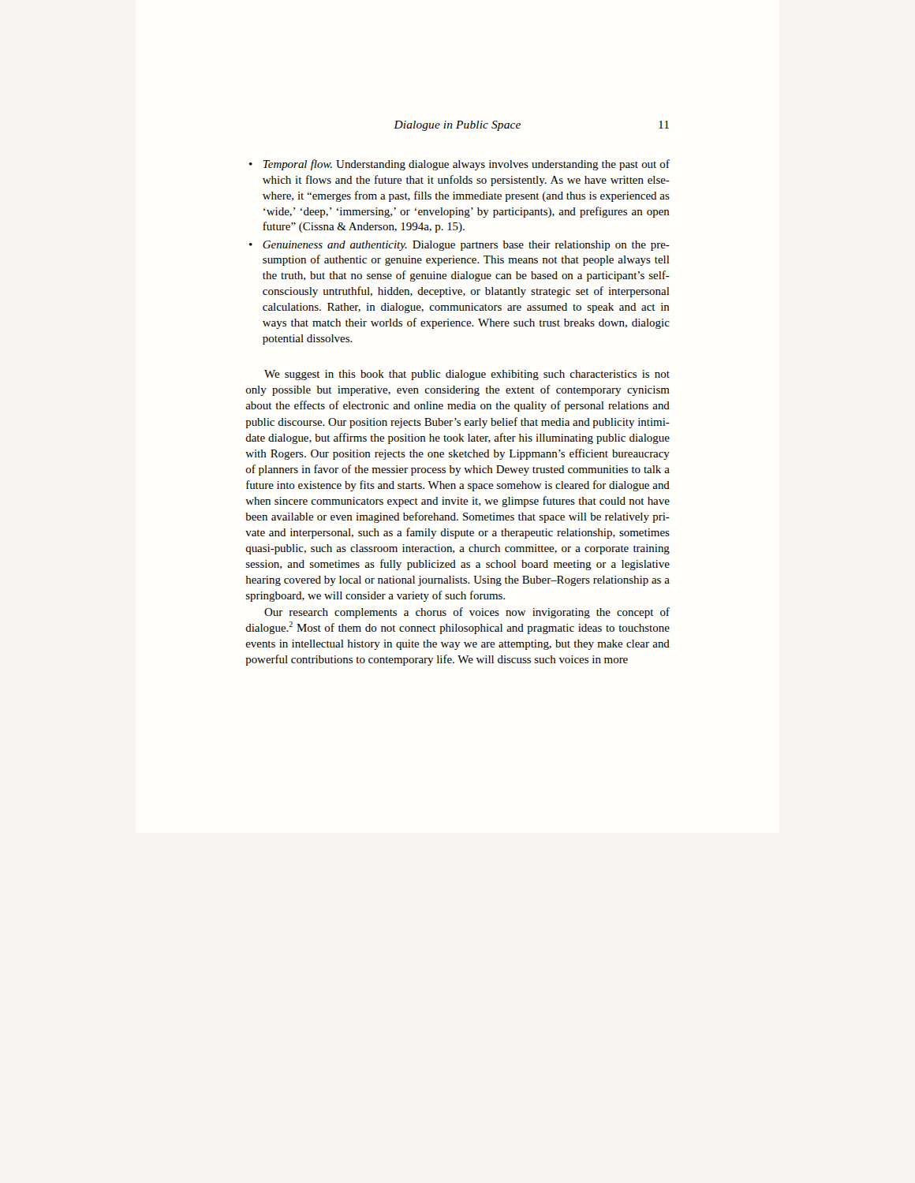Dialogue in Public Space 11
Temporal flow. Understanding dialogue always involves understanding the past out of which it flows and the future that it unfolds so persistently. As we have written elsewhere, it “emerges from a past, fills the immediate present (and thus is experienced as ‘wide,’ ‘deep,’ ‘immersing,’ or ‘enveloping’ by participants), and prefigures an open future” (Cissna & Anderson, 1994a, p. 15).
Genuineness and authenticity. Dialogue partners base their relationship on the presumption of authentic or genuine experience. This means not that people always tell the truth, but that no sense of genuine dialogue can be based on a participant’s self-consciously untruthful, hidden, deceptive, or blatantly strategic set of interpersonal calculations. Rather, in dialogue, communicators are assumed to speak and act in ways that match their worlds of experience. Where such trust breaks down, dialogic potential dissolves.
We suggest in this book that public dialogue exhibiting such characteristics is not only possible but imperative, even considering the extent of contemporary cynicism about the effects of electronic and online media on the quality of personal relations and public discourse. Our position rejects Buber’s early belief that media and publicity intimidate dialogue, but affirms the position he took later, after his illuminating public dialogue with Rogers. Our position rejects the one sketched by Lippmann’s efficient bureaucracy of planners in favor of the messier process by which Dewey trusted communities to talk a future into existence by fits and starts. When a space somehow is cleared for dialogue and when sincere communicators expect and invite it, we glimpse futures that could not have been available or even imagined beforehand. Sometimes that space will be relatively private and interpersonal, such as a family dispute or a therapeutic relationship, sometimes quasi-public, such as classroom interaction, a church committee, or a corporate training session, and sometimes as fully publicized as a school board meeting or a legislative hearing covered by local or national journalists. Using the Buber–Rogers relationship as a springboard, we will consider a variety of such forums.
Our research complements a chorus of voices now invigorating the concept of dialogue.2 Most of them do not connect philosophical and pragmatic ideas to touchstone events in intellectual history in quite the way we are attempting, but they make clear and powerful contributions to contemporary life. We will discuss such voices in more